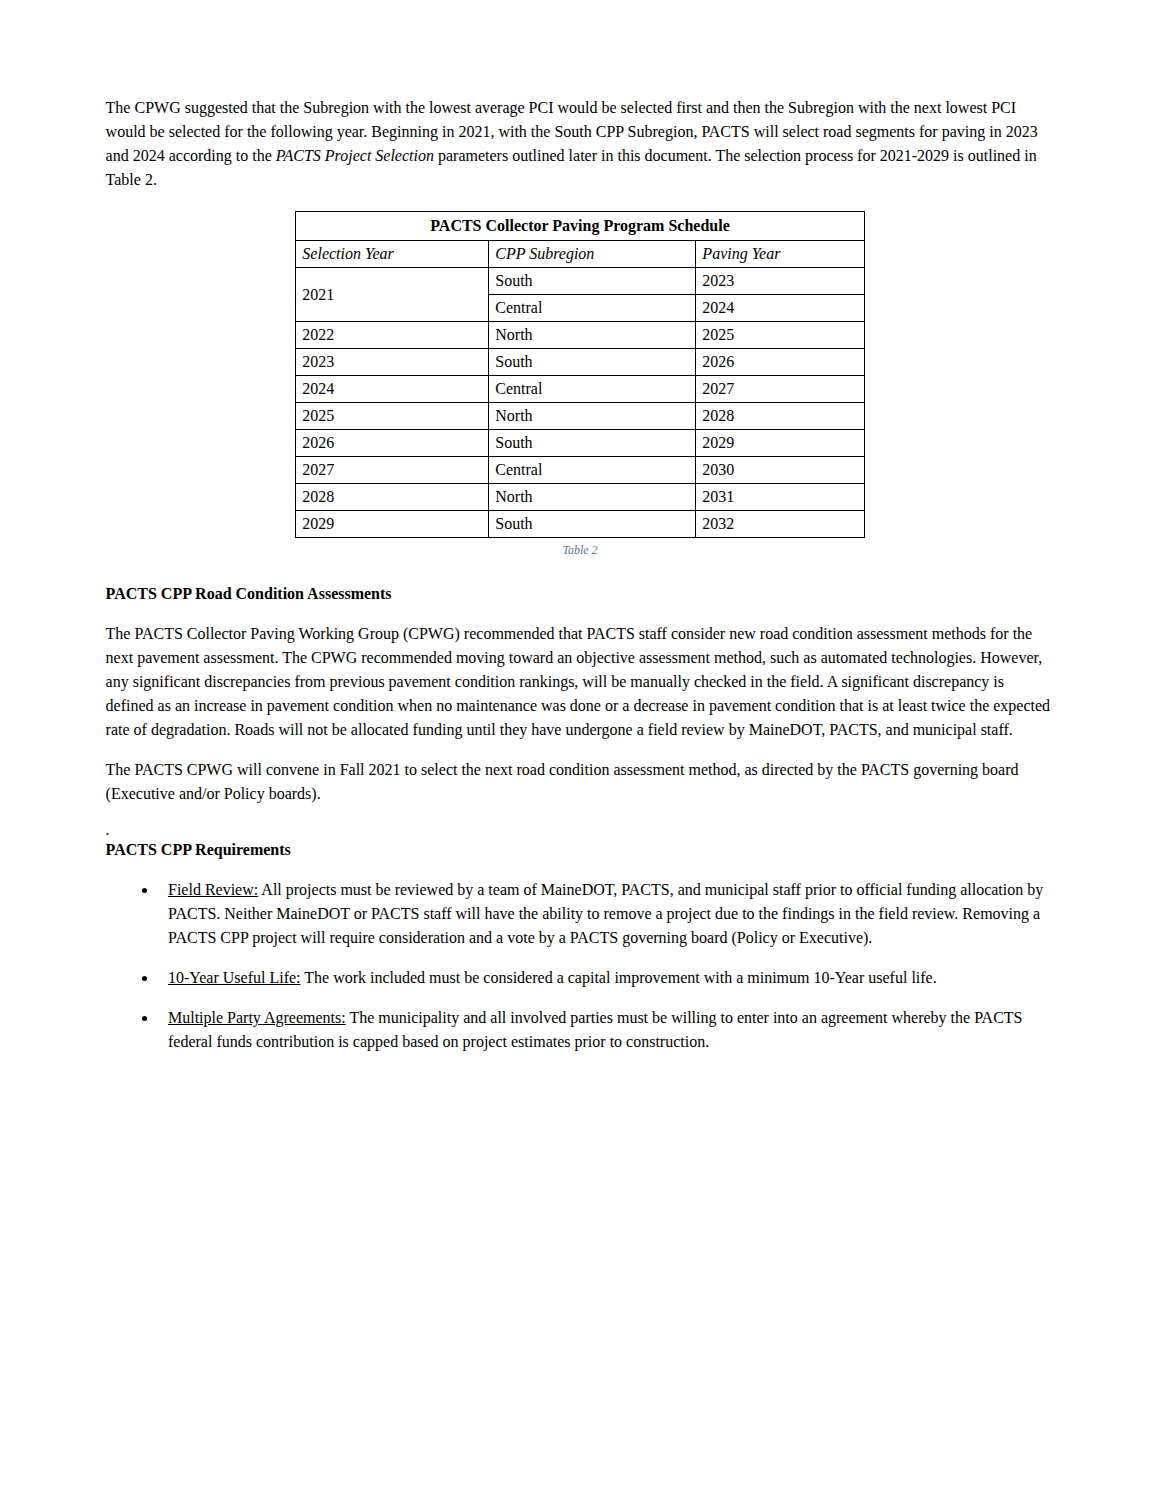The CPWG suggested that the Subregion with the lowest average PCI would be selected first and then the Subregion with the next lowest PCI would be selected for the following year. Beginning in 2021, with the South CPP Subregion, PACTS will select road segments for paving in 2023 and 2024 according to the PACTS Project Selection parameters outlined later in this document. The selection process for 2021-2029 is outlined in Table 2.
PACTS Collector Paving Program Schedule
| Selection Year | CPP Subregion | Paving Year |
| --- | --- | --- |
| 2021 | South | 2023 |
| Central | 2024 |
| 2022 | North | 2025 |
| 2023 | South | 2026 |
| 2024 | Central | 2027 |
| 2025 | North | 2028 |
| 2026 | South | 2029 |
| 2027 | Central | 2030 |
| 2028 | North | 2031 |
| 2029 | South | 2032 |
Table 2
PACTS CPP Road Condition Assessments
The PACTS Collector Paving Working Group (CPWG) recommended that PACTS staff consider new road condition assessment methods for the next pavement assessment. The CPWG recommended moving toward an objective assessment method, such as automated technologies. However, any significant discrepancies from previous pavement condition rankings, will be manually checked in the field. A significant discrepancy is defined as an increase in pavement condition when no maintenance was done or a decrease in pavement condition that is at least twice the expected rate of degradation. Roads will not be allocated funding until they have undergone a field review by MaineDOT, PACTS, and municipal staff.
The PACTS CPWG will convene in Fall 2021 to select the next road condition assessment method, as directed by the PACTS governing board (Executive and/or Policy boards).
.
PACTS CPP Requirements
Field Review: All projects must be reviewed by a team of MaineDOT, PACTS, and municipal staff prior to official funding allocation by PACTS. Neither MaineDOT or PACTS staff will have the ability to remove a project due to the findings in the field review. Removing a PACTS CPP project will require consideration and a vote by a PACTS governing board (Policy or Executive).
10-Year Useful Life: The work included must be considered a capital improvement with a minimum 10-Year useful life.
Multiple Party Agreements: The municipality and all involved parties must be willing to enter into an agreement whereby the PACTS federal funds contribution is capped based on project estimates prior to construction.